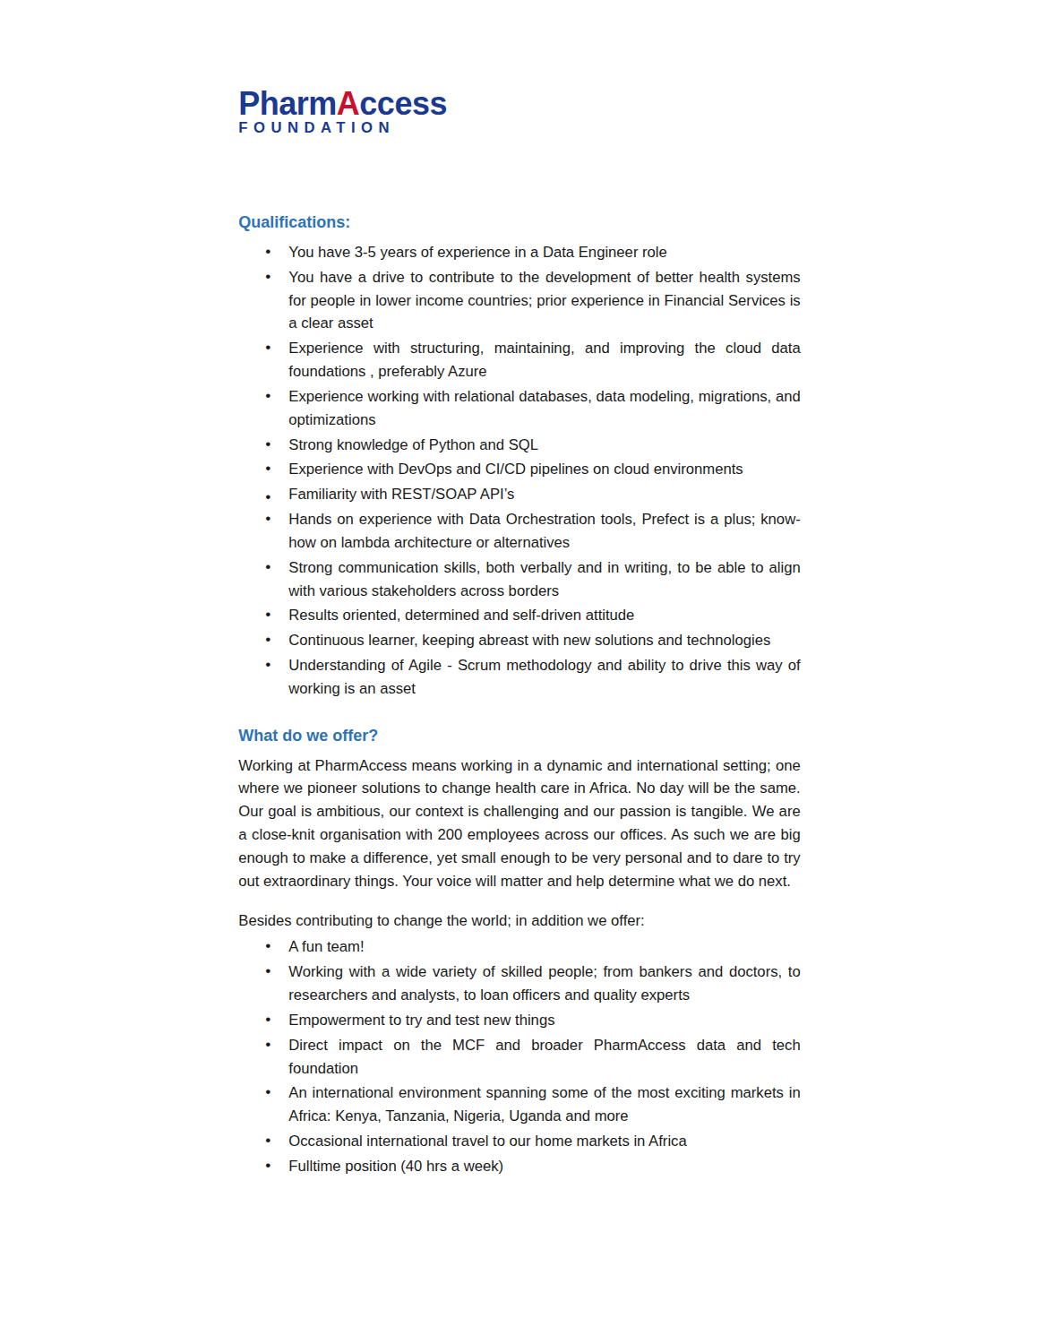PharmAccess
FOUNDATION
Qualifications:
You have 3-5 years of experience in a Data Engineer role
You have a drive to contribute to the development of better health systems for people in lower income countries; prior experience in Financial Services is a clear asset
Experience with structuring, maintaining, and improving the cloud data foundations , preferably Azure
Experience working with relational databases, data modeling, migrations, and optimizations
Strong knowledge of Python and SQL
Experience with DevOps and CI/CD pipelines on cloud environments
Familiarity with REST/SOAP API’s
Hands on experience with Data Orchestration tools, Prefect is a plus; know-how on lambda architecture or alternatives
Strong communication skills, both verbally and in writing, to be able to align with various stakeholders across borders
Results oriented, determined and self-driven attitude
Continuous learner, keeping abreast with new solutions and technologies
Understanding of Agile - Scrum methodology and ability to drive this way of working is an asset
What do we offer?
Working at PharmAccess means working in a dynamic and international setting; one where we pioneer solutions to change health care in Africa. No day will be the same. Our goal is ambitious, our context is challenging and our passion is tangible. We are a close-knit organisation with 200 employees across our offices. As such we are big enough to make a difference, yet small enough to be very personal and to dare to try out extraordinary things. Your voice will matter and help determine what we do next.
Besides contributing to change the world; in addition we offer:
A fun team!
Working with a wide variety of skilled people; from bankers and doctors, to researchers and analysts, to loan officers and quality experts
Empowerment to try and test new things
Direct impact on the MCF and broader PharmAccess data and tech foundation
An international environment spanning some of the most exciting markets in Africa: Kenya, Tanzania, Nigeria, Uganda and more
Occasional international travel to our home markets in Africa
Fulltime position (40 hrs a week)